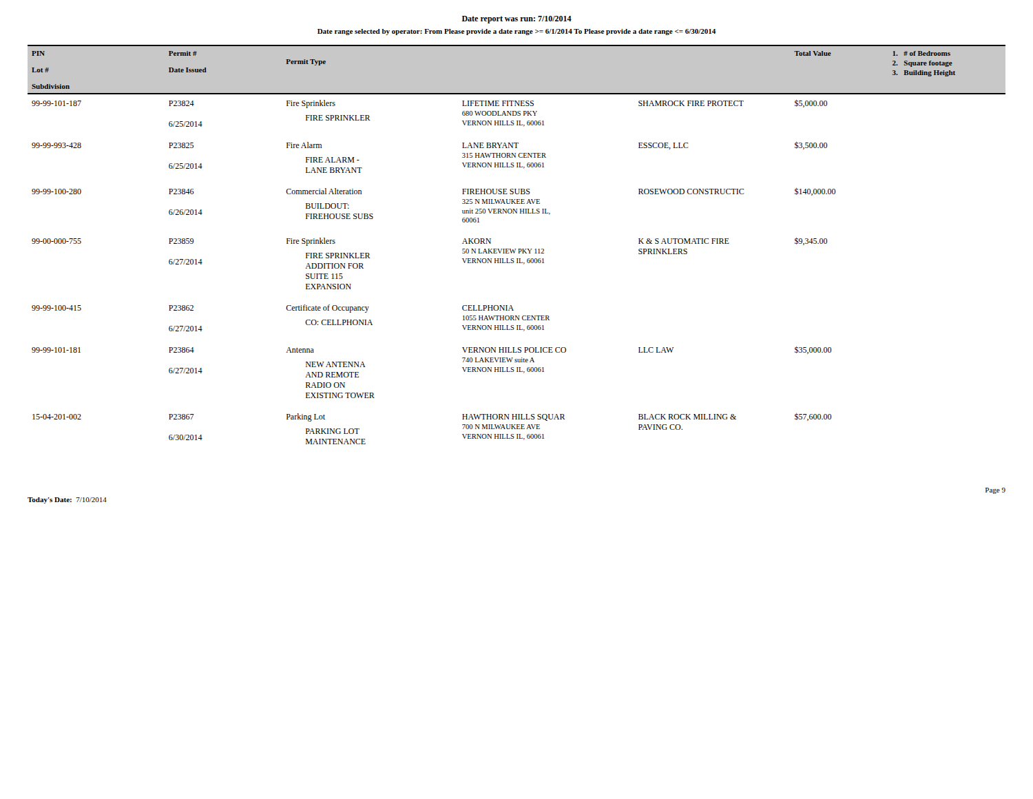Date report was run: 7/10/2014
Date range selected by operator: From Please provide a date range >= 6/1/2014 To Please provide a date range <= 6/30/2014
| PIN Lot # Subdivision | Permit # Date Issued | Permit Type | | | Total Value | 1. # of Bedrooms 2. Square footage 3. Building Height |
| --- | --- | --- | --- | --- | --- | --- |
| 99-99-101-187 | P23824 6/25/2014 | Fire Sprinklers FIRE SPRINKLER | LIFETIME FITNESS 680 WOODLANDS PKY VERNON HILLS IL, 60061 | SHAMROCK FIRE PROTECT | $5,000.00 | |
| 99-99-993-428 | P23825 6/25/2014 | Fire Alarm FIRE ALARM - LANE BRYANT | LANE BRYANT 315 HAWTHORN CENTER VERNON HILLS IL, 60061 | ESSCOE, LLC | $3,500.00 | |
| 99-99-100-280 | P23846 6/26/2014 | Commercial Alteration BUILDOUT: FIREHOUSE SUBS | FIREHOUSE SUBS 325 N MILWAUKEE AVE unit 250 VERNON HILLS IL, 60061 | ROSEWOOD CONSTRUCTIC | $140,000.00 | |
| 99-00-000-755 | P23859 6/27/2014 | Fire Sprinklers FIRE SPRINKLER ADDITION FOR SUITE 115 EXPANSION | AKORN 50 N LAKEVIEW PKY 112 VERNON HILLS IL, 60061 | K & S AUTOMATIC FIRE SPRINKLERS | $9,345.00 | |
| 99-99-100-415 | P23862 6/27/2014 | Certificate of Occupancy CO: CELLPHONIA | CELLPHONIA 1055 HAWTHORN CENTER VERNON HILLS IL, 60061 | | | |
| 99-99-101-181 | P23864 6/27/2014 | Antenna NEW ANTENNA AND REMOTE RADIO ON EXISTING TOWER | VERNON HILLS POLICE CO 740 LAKEVIEW suite A VERNON HILLS IL, 60061 | LLC LAW | $35,000.00 | |
| 15-04-201-002 | P23867 6/30/2014 | Parking Lot PARKING LOT MAINTENANCE | HAWTHORN HILLS SQUAR 700 N MILWAUKEE AVE VERNON HILLS IL, 60061 | BLACK ROCK MILLING & PAVING CO. | $57,600.00 | |
Page 9 Today's Date: 7/10/2014